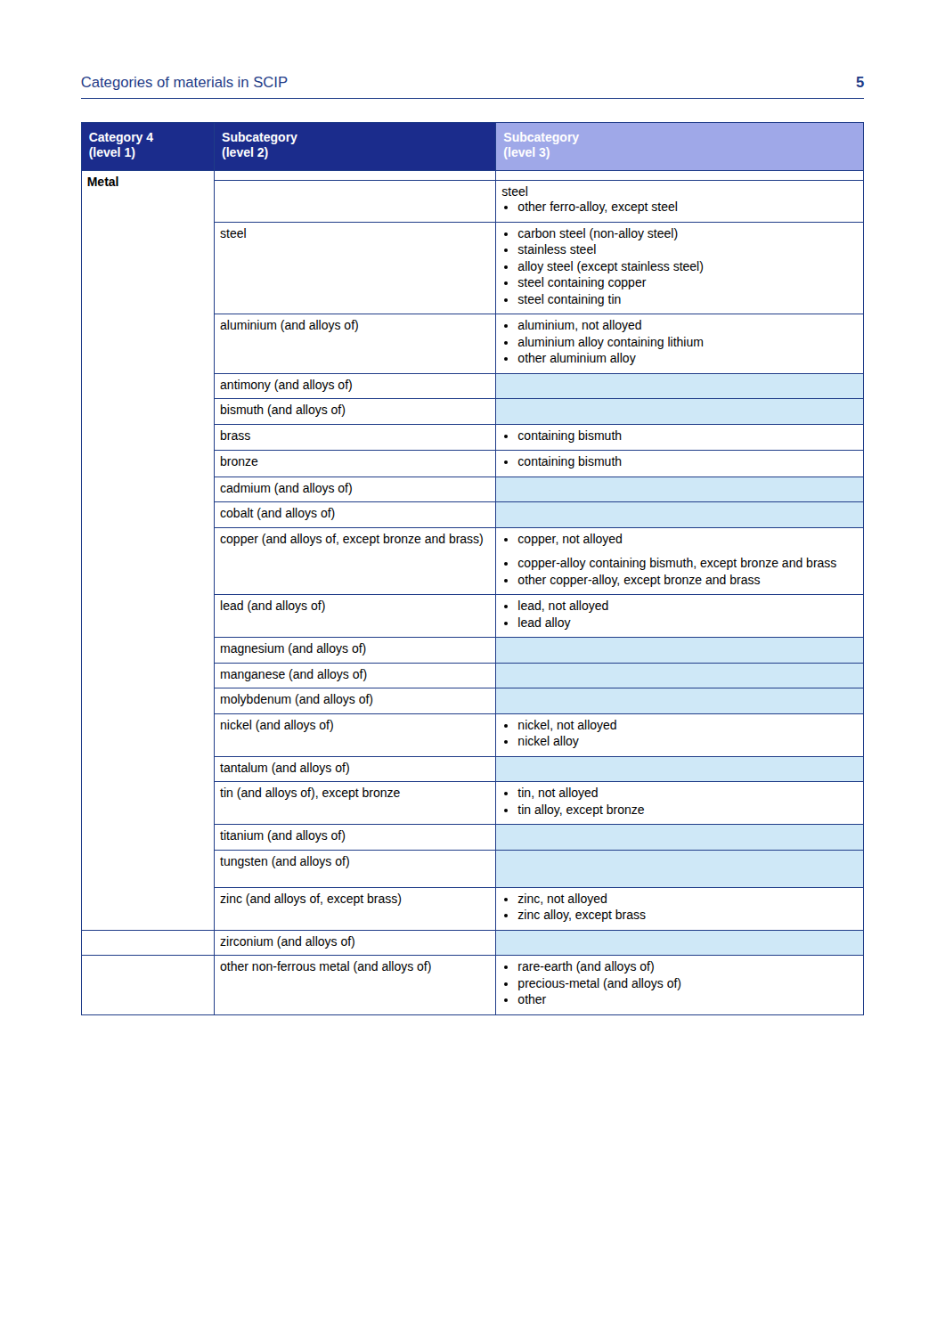Categories of materials in SCIP 5
| Category 4 (level 1) | Subcategory (level 2) | Subcategory (level 3) |
| --- | --- | --- |
| Metal | | |
| | steel other ferro-alloy, except steel |
| steel | carbon steel (non-alloy steel) stainless steel alloy steel (except stainless steel) steel containing copper steel containing tin |
| aluminium (and alloys of) | aluminium, not alloyed aluminium alloy containing lithium other aluminium alloy |
| antimony (and alloys of) | |
| bismuth (and alloys of) | |
| brass | containing bismuth |
| bronze | containing bismuth |
| cadmium (and alloys of) | |
| cobalt (and alloys of) | |
| copper (and alloys of, except bronze and brass) | copper, not alloyed copper-alloy containing bismuth, except bronze and brass other copper-alloy, except bronze and brass |
| lead (and alloys of) | lead, not alloyed lead alloy |
| magnesium (and alloys of) | |
| manganese (and alloys of) | |
| molybdenum (and alloys of) | |
| nickel (and alloys of) | nickel, not alloyed nickel alloy |
| tantalum (and alloys of) | |
| tin (and alloys of), except bronze | tin, not alloyed tin alloy, except bronze |
| titanium (and alloys of) | |
| tungsten (and alloys of) | |
| zinc (and alloys of, except brass) | zinc, not alloyed zinc alloy, except brass |
| | zirconium (and alloys of) | |
| | other non-ferrous metal (and alloys of) | rare-earth (and alloys of) precious-metal (and alloys of) other |